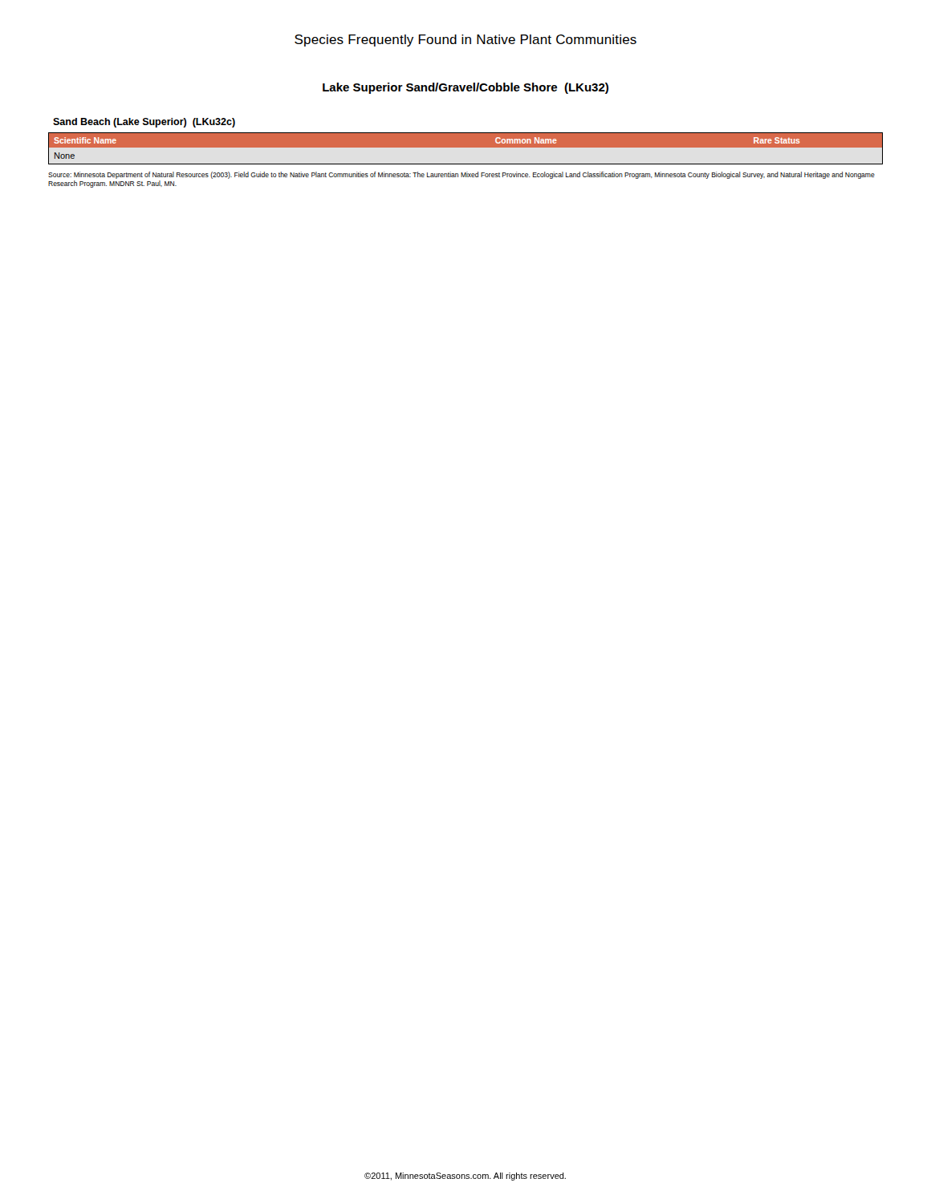Species Frequently Found in Native Plant Communities
Lake Superior Sand/Gravel/Cobble Shore (LKu32)
Sand Beach (Lake Superior) (LKu32c)
| Scientific Name | Common Name | Rare Status |
| --- | --- | --- |
| None |
Source: Minnesota Department of Natural Resources (2003). Field Guide to the Native Plant Communities of Minnesota: The Laurentian Mixed Forest Province. Ecological Land Classification Program, Minnesota County Biological Survey, and Natural Heritage and Nongame Research Program. MNDNR St. Paul, MN.
©2011, MinnesotaSeasons.com. All rights reserved.